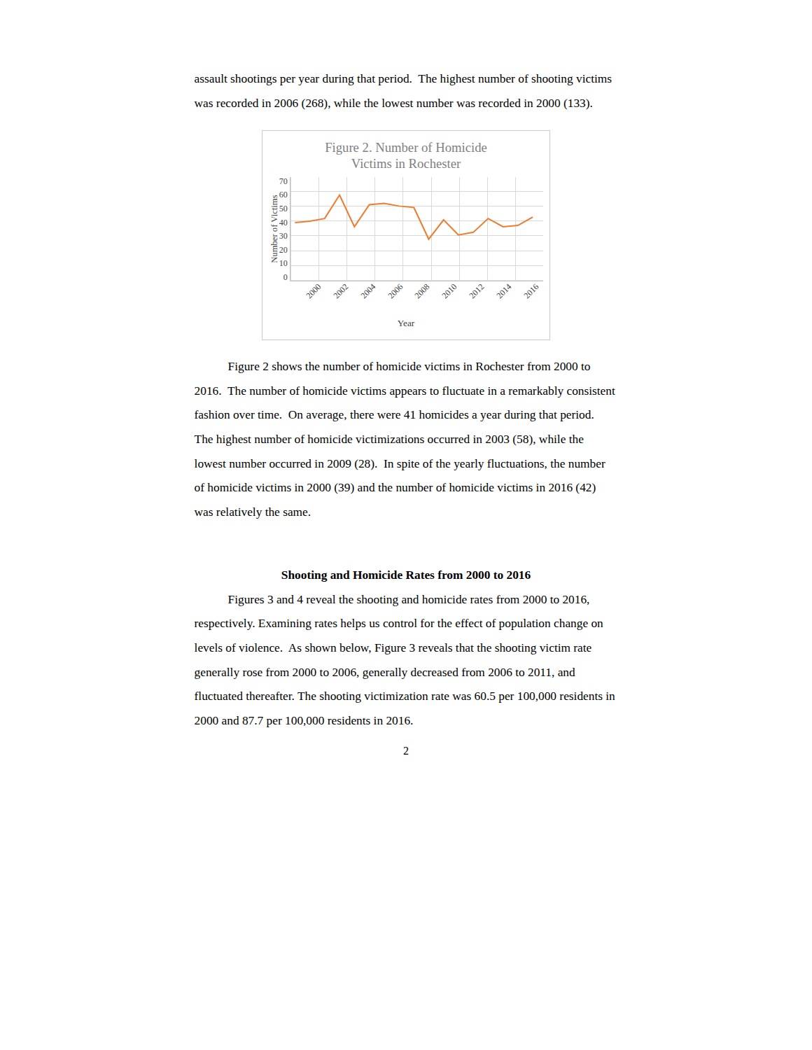assault shootings per year during that period. The highest number of shooting victims was recorded in 2006 (268), while the lowest number was recorded in 2000 (133).
Figure 2. Number of Homicide
Victims in Rochester
Number of Victims
70 60 50 40 30 20 10 0
2000 2002 2004 2006 2008 2010 2012 2014 2016
Year
Figure 2 shows the number of homicide victims in Rochester from 2000 to 2016. The number of homicide victims appears to fluctuate in a remarkably consistent fashion over time. On average, there were 41 homicides a year during that period. The highest number of homicide victimizations occurred in 2003 (58), while the lowest number occurred in 2009 (28). In spite of the yearly fluctuations, the number of homicide victims in 2000 (39) and the number of homicide victims in 2016 (42) was relatively the same.
Shooting and Homicide Rates from 2000 to 2016
Figures 3 and 4 reveal the shooting and homicide rates from 2000 to 2016, respectively. Examining rates helps us control for the effect of population change on levels of violence. As shown below, Figure 3 reveals that the shooting victim rate generally rose from 2000 to 2006, generally decreased from 2006 to 2011, and fluctuated thereafter. The shooting victimization rate was 60.5 per 100,000 residents in 2000 and 87.7 per 100,000 residents in 2016.
2